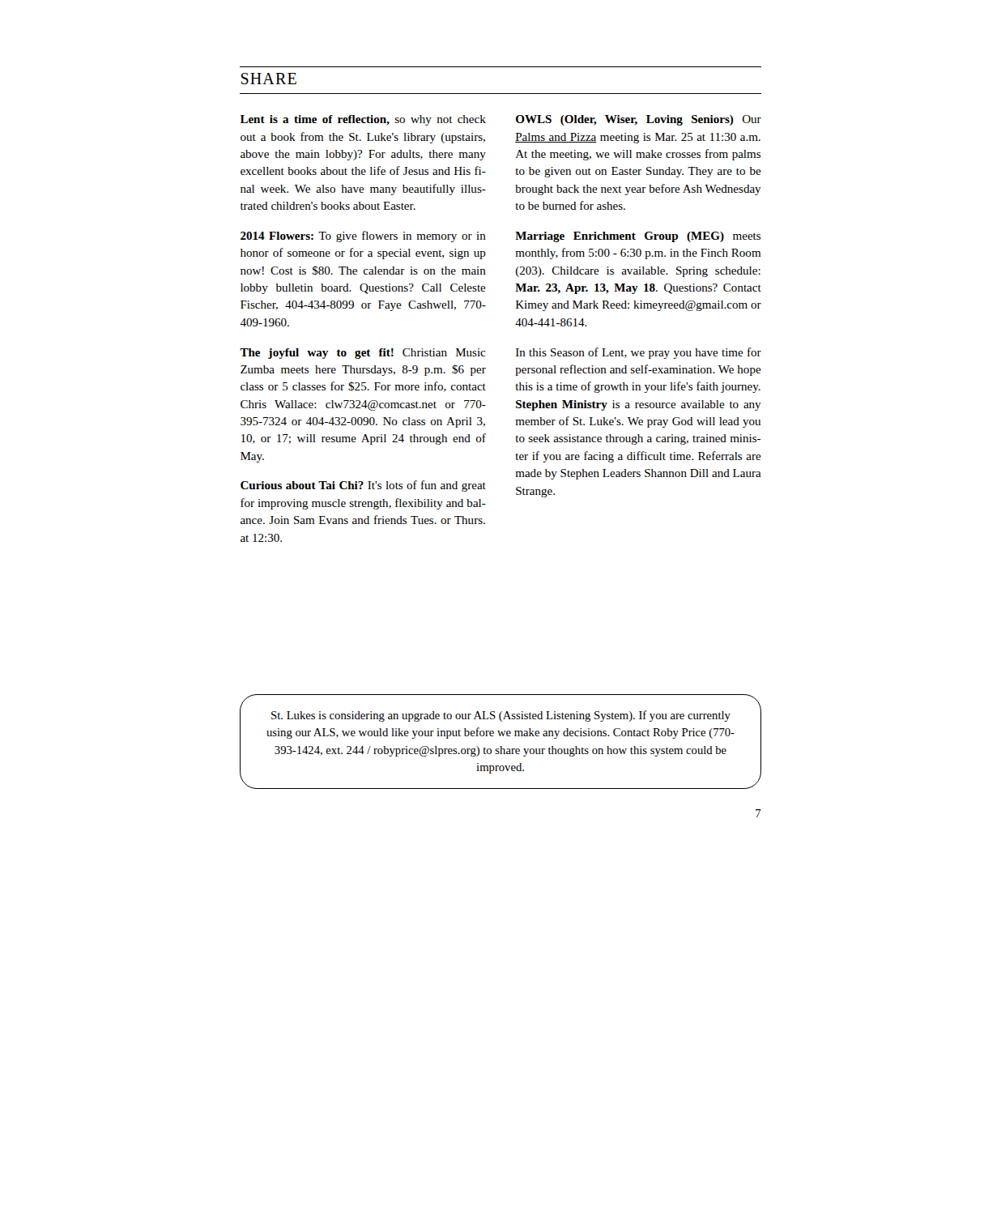SHARE
Lent is a time of reflection, so why not check out a book from the St. Luke's library (upstairs, above the main lobby)? For adults, there many excellent books about the life of Jesus and His final week. We also have many beautifully illustrated children's books about Easter.
2014 Flowers: To give flowers in memory or in honor of someone or for a special event, sign up now! Cost is $80. The calendar is on the main lobby bulletin board. Questions? Call Celeste Fischer, 404-434-8099 or Faye Cashwell, 770-409-1960.
The joyful way to get fit! Christian Music Zumba meets here Thursdays, 8-9 p.m. $6 per class or 5 classes for $25. For more info, contact Chris Wallace: clw7324@comcast.net or 770-395-7324 or 404-432-0090. No class on April 3, 10, or 17; will resume April 24 through end of May.
Curious about Tai Chi? It's lots of fun and great for improving muscle strength, flexibility and balance. Join Sam Evans and friends Tues. or Thurs. at 12:30.
OWLS (Older, Wiser, Loving Seniors) Our Palms and Pizza meeting is Mar. 25 at 11:30 a.m. At the meeting, we will make crosses from palms to be given out on Easter Sunday. They are to be brought back the next year before Ash Wednesday to be burned for ashes.
Marriage Enrichment Group (MEG) meets monthly, from 5:00 - 6:30 p.m. in the Finch Room (203). Childcare is available. Spring schedule: Mar. 23, Apr. 13, May 18. Questions? Contact Kimey and Mark Reed: kimeyreed@gmail.com or 404-441-8614.
In this Season of Lent, we pray you have time for personal reflection and self-examination. We hope this is a time of growth in your life's faith journey. Stephen Ministry is a resource available to any member of St. Luke's. We pray God will lead you to seek assistance through a caring, trained minister if you are facing a difficult time. Referrals are made by Stephen Leaders Shannon Dill and Laura Strange.
St. Lukes is considering an upgrade to our ALS (Assisted Listening System). If you are currently using our ALS, we would like your input before we make any decisions. Contact Roby Price (770-393-1424, ext. 244 / robyprice@slpres.org) to share your thoughts on how this system could be improved.
7